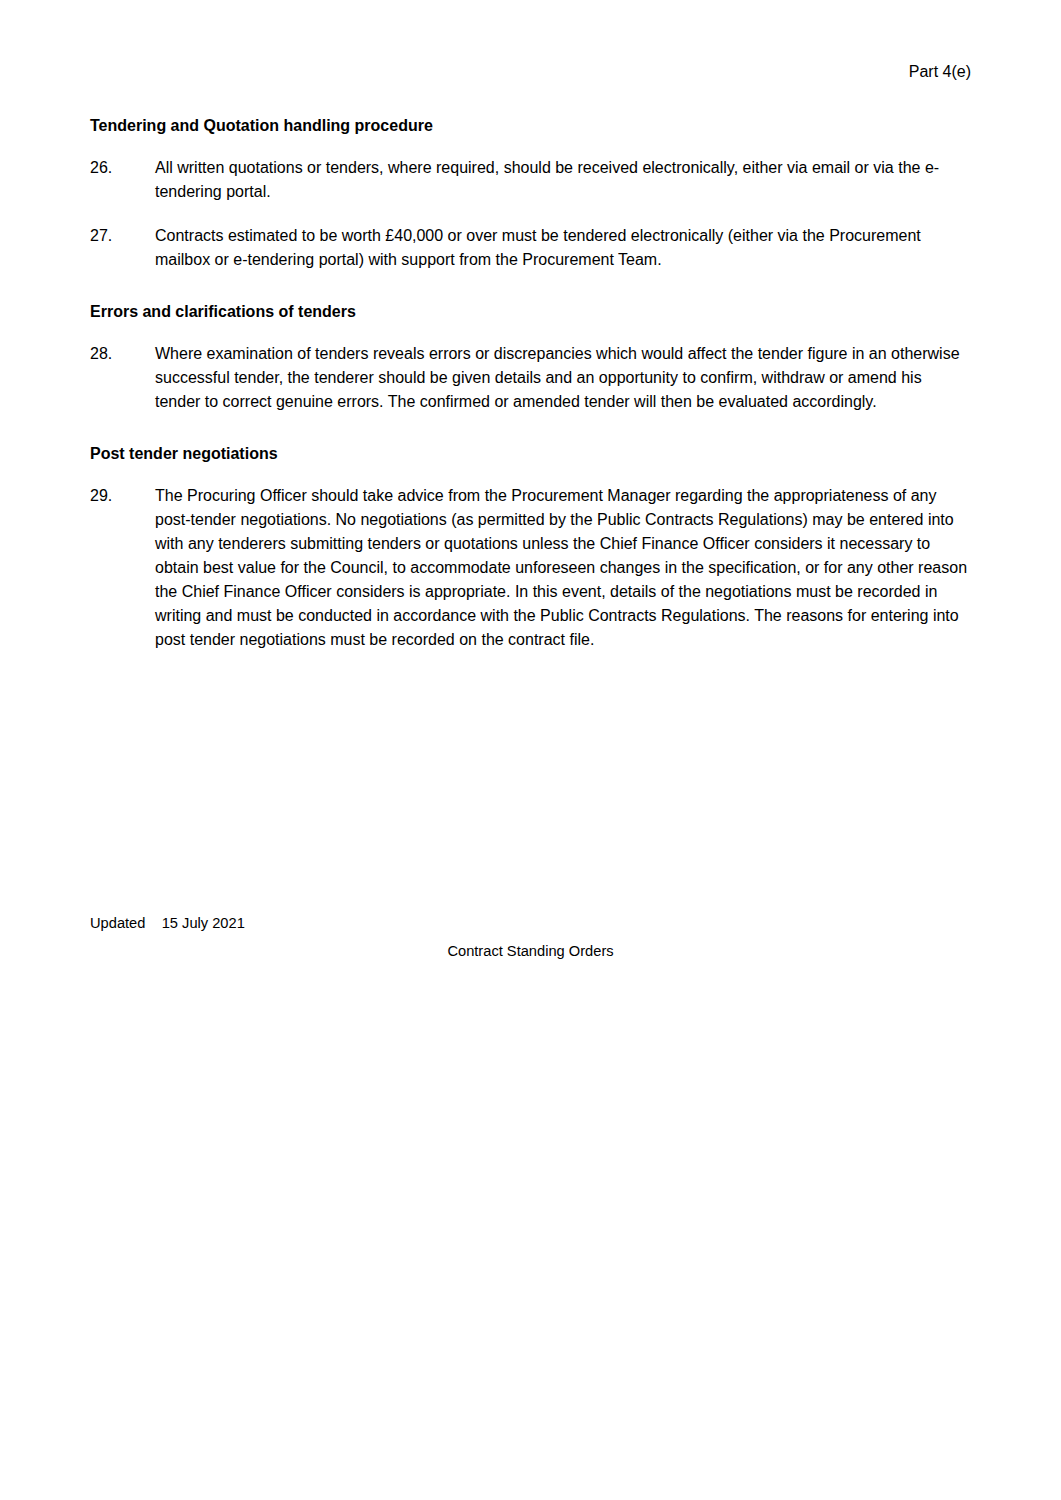Part 4(e)
Tendering and Quotation handling procedure
26.
All written quotations or tenders, where required, should be received electronically, either via email or via the e-tendering portal.
27.
Contracts estimated to be worth £40,000 or over must be tendered electronically (either via the Procurement mailbox or e-tendering portal) with support from the Procurement Team.
Errors and clarifications of tenders
28.
Where examination of tenders reveals errors or discrepancies which would affect the tender figure in an otherwise successful tender, the tenderer should be given details and an opportunity to confirm, withdraw or amend his tender to correct genuine errors. The confirmed or amended tender will then be evaluated accordingly.
Post tender negotiations
29.
The Procuring Officer should take advice from the Procurement Manager regarding the appropriateness of any post-tender negotiations. No negotiations (as permitted by the Public Contracts Regulations) may be entered into with any tenderers submitting tenders or quotations unless the Chief Finance Officer considers it necessary to obtain best value for the Council, to accommodate unforeseen changes in the specification, or for any other reason the Chief Finance Officer considers is appropriate. In this event, details of the negotiations must be recorded in writing and must be conducted in accordance with the Public Contracts Regulations. The reasons for entering into post tender negotiations must be recorded on the contract file.
Updated 15 July 2021
Contract Standing Orders